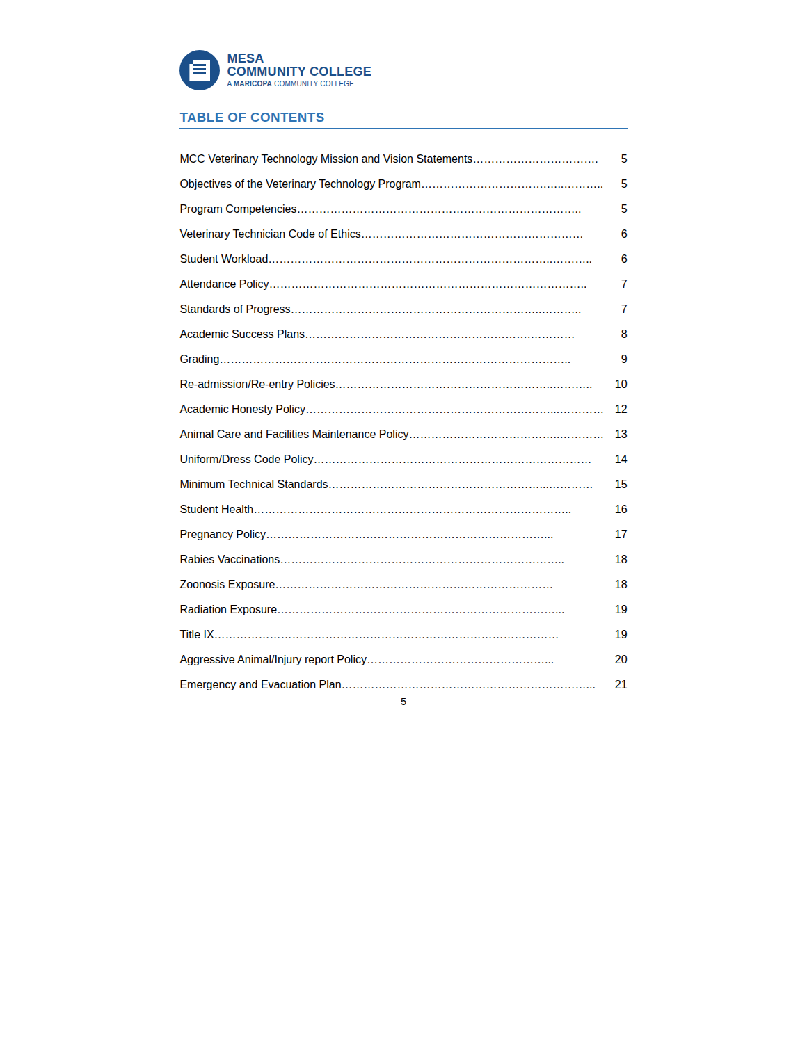MESA
COMMUNITY COLLEGE
A MARICOPA COMMUNITY COLLEGE
TABLE OF CONTENTS
| MCC Veterinary Technology Mission and Vision Statements ……………………………. | 5 |
| Objectives of the Veterinary Technology Program …………………………….…..……….. | 5 |
| Program Competencies ………………………………………………………………….. | 5 |
| Veterinary Technician Code of Ethics …………………………………………………… | 6 |
| Student Workload …………………………………………………………………..……….. | 6 |
| Attendance Policy ………………………………………………………………………….. | 7 |
| Standards of Progress …………………………………………………………..……….. | 7 |
| Academic Success Plans …………………………………………………….………… | 8 |
| Grading ………………………………………………………………………………….. | 9 |
| Re-admission/Re-entry Policies …………………………………………………..……….. | 10 |
| Academic Honesty Policy …………………………………………………………...………… | 12 |
| Animal Care and Facilities Maintenance Policy …………………………………..………… | 13 |
| Uniform/Dress Code Policy ………………………………………………………………… | 14 |
| Minimum Technical Standards …………………………………………………...………… | 15 |
| Student Health ………………………………………………………………………….. | 16 |
| Pregnancy Policy …………………………………………………………………... | 17 |
| Rabies Vaccinations ………………………………………………………………….. | 18 |
| Zoonosis Exposure ………………………………………………………………… | 18 |
| Radiation Exposure …………………………………………………………………... | 19 |
| Title IX ………………………………………………………………………………… | 19 |
| Aggressive Animal/Injury report Policy …………………………………………... | 20 |
| Emergency and Evacuation Plan …………………………………………………………... | 21 |
5